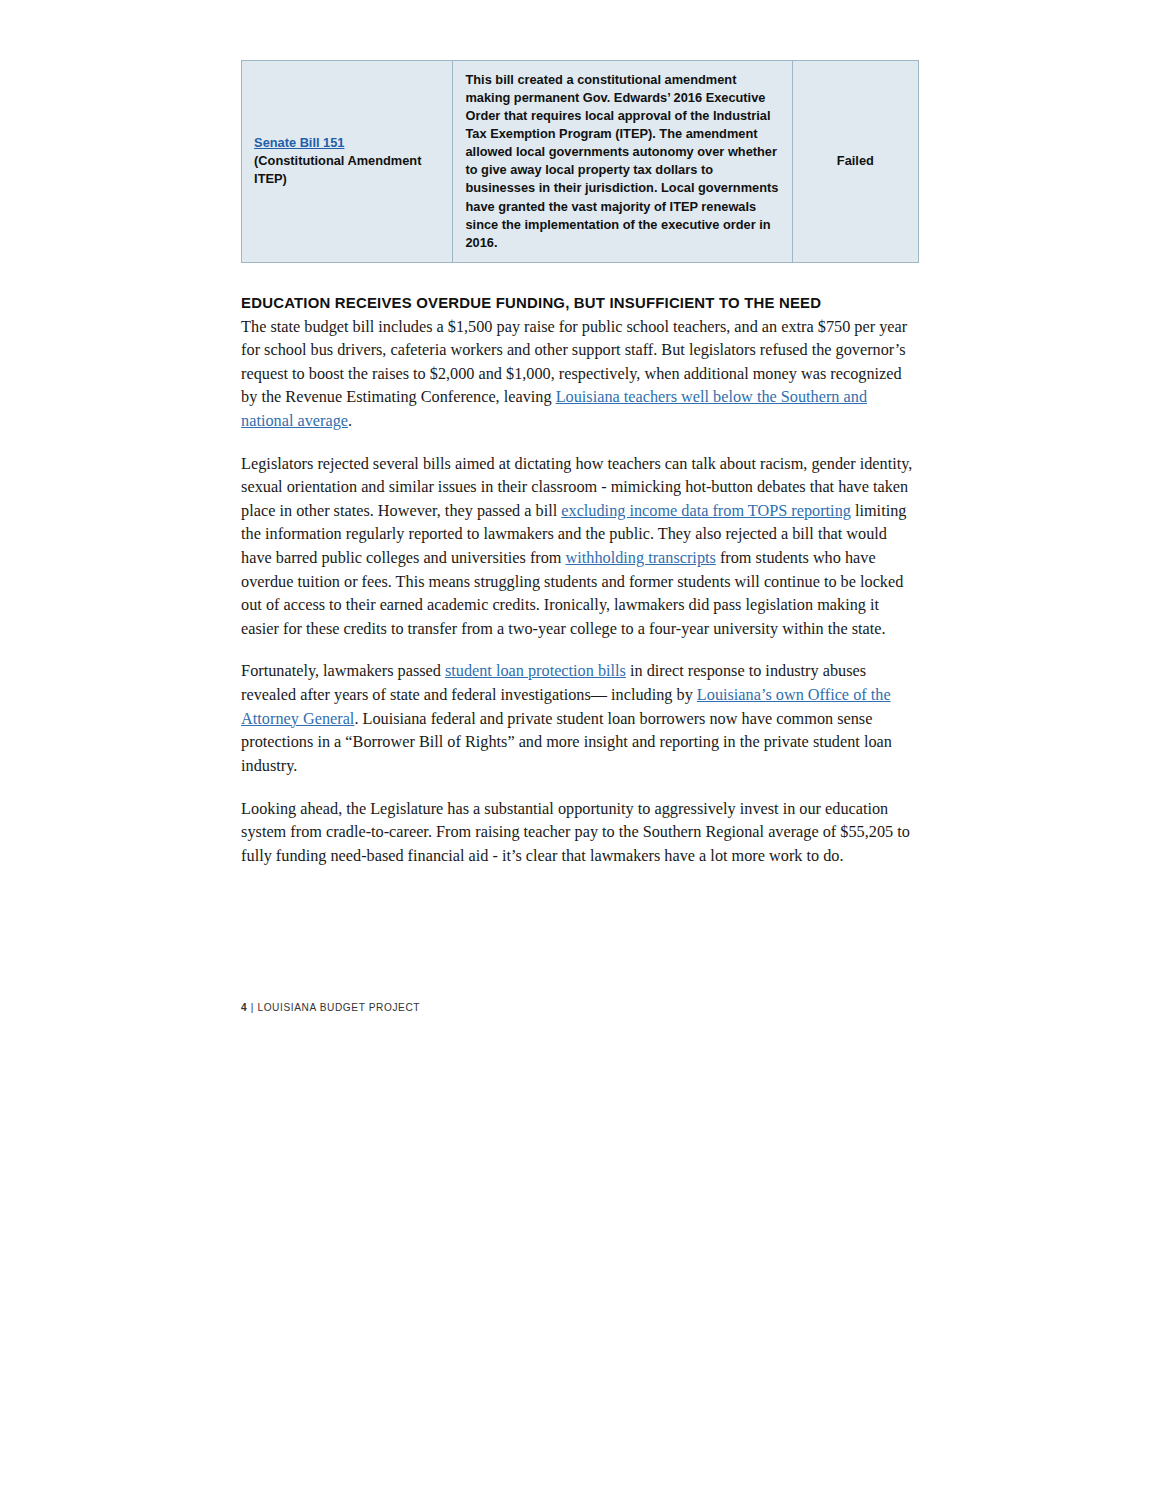| Senate Bill 151 (Constitutional Amendment ITEP) | This bill created a constitutional amendment making permanent Gov. Edwards’ 2016 Executive Order that requires local approval of the Industrial Tax Exemption Program (ITEP). The amendment allowed local governments autonomy over whether to give away local property tax dollars to businesses in their jurisdiction. Local governments have granted the vast majority of ITEP renewals since the implementation of the executive order in 2016. | Failed |
EDUCATION RECEIVES OVERDUE FUNDING, BUT INSUFFICIENT TO THE NEED
The state budget bill includes a $1,500 pay raise for public school teachers, and an extra $750 per year for school bus drivers, cafeteria workers and other support staff. But legislators refused the governor’s request to boost the raises to $2,000 and $1,000, respectively, when additional money was recognized by the Revenue Estimating Conference, leaving Louisiana teachers well below the Southern and national average.
Legislators rejected several bills aimed at dictating how teachers can talk about racism, gender identity, sexual orientation and similar issues in their classroom - mimicking hot-button debates that have taken place in other states. However, they passed a bill excluding income data from TOPS reporting limiting the information regularly reported to lawmakers and the public. They also rejected a bill that would have barred public colleges and universities from withholding transcripts from students who have overdue tuition or fees. This means struggling students and former students will continue to be locked out of access to their earned academic credits. Ironically, lawmakers did pass legislation making it easier for these credits to transfer from a two-year college to a four-year university within the state.
Fortunately, lawmakers passed student loan protection bills in direct response to industry abuses revealed after years of state and federal investigations— including by Louisiana’s own Office of the Attorney General. Louisiana federal and private student loan borrowers now have common sense protections in a “Borrower Bill of Rights” and more insight and reporting in the private student loan industry.
Looking ahead, the Legislature has a substantial opportunity to aggressively invest in our education system from cradle-to-career. From raising teacher pay to the Southern Regional average of $55,205 to fully funding need-based financial aid - it’s clear that lawmakers have a lot more work to do.
4 | LOUISIANA BUDGET PROJECT